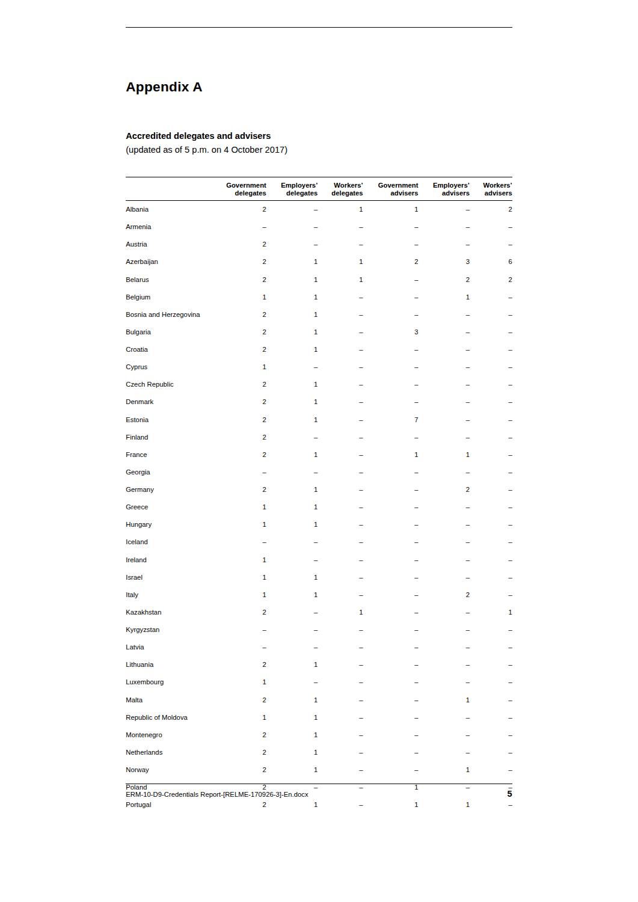Appendix A
Accredited delegates and advisers
(updated as of 5 p.m. on 4 October 2017)
| | Government delegates | Employers’ delegates | Workers’ delegates | Government advisers | Employers’ advisers | Workers’ advisers |
| --- | --- | --- | --- | --- | --- | --- |
| Albania | 2 | – | 1 | 1 | – | 2 |
| Armenia | – | – | – | – | – | – |
| Austria | 2 | – | – | – | – | – |
| Azerbaijan | 2 | 1 | 1 | 2 | 3 | 6 |
| Belarus | 2 | 1 | 1 | – | 2 | 2 |
| Belgium | 1 | 1 | – | – | 1 | – |
| Bosnia and Herzegovina | 2 | 1 | – | – | – | – |
| Bulgaria | 2 | 1 | – | 3 | – | – |
| Croatia | 2 | 1 | – | – | – | – |
| Cyprus | 1 | – | – | – | – | – |
| Czech Republic | 2 | 1 | – | – | – | – |
| Denmark | 2 | 1 | – | – | – | – |
| Estonia | 2 | 1 | – | 7 | – | – |
| Finland | 2 | – | – | – | – | – |
| France | 2 | 1 | – | 1 | 1 | – |
| Georgia | – | – | – | – | – | – |
| Germany | 2 | 1 | – | – | 2 | – |
| Greece | 1 | 1 | – | – | – | – |
| Hungary | 1 | 1 | – | – | – | – |
| Iceland | – | – | – | – | – | – |
| Ireland | 1 | – | – | – | – | – |
| Israel | 1 | 1 | – | – | – | – |
| Italy | 1 | 1 | – | – | 2 | – |
| Kazakhstan | 2 | – | 1 | – | – | 1 |
| Kyrgyzstan | – | – | – | – | – | – |
| Latvia | – | – | – | – | – | – |
| Lithuania | 2 | 1 | – | – | – | – |
| Luxembourg | 1 | – | – | – | – | – |
| Malta | 2 | 1 | – | – | 1 | – |
| Republic of Moldova | 1 | 1 | – | – | – | – |
| Montenegro | 2 | 1 | – | – | – | – |
| Netherlands | 2 | 1 | – | – | – | – |
| Norway | 2 | 1 | – | – | 1 | – |
| Poland | 2 | – | – | 1 | – | – |
| Portugal | 2 | 1 | – | 1 | 1 | – |
ERM-10-D9-Credentials Report-[RELME-170926-3]-En.docx 5